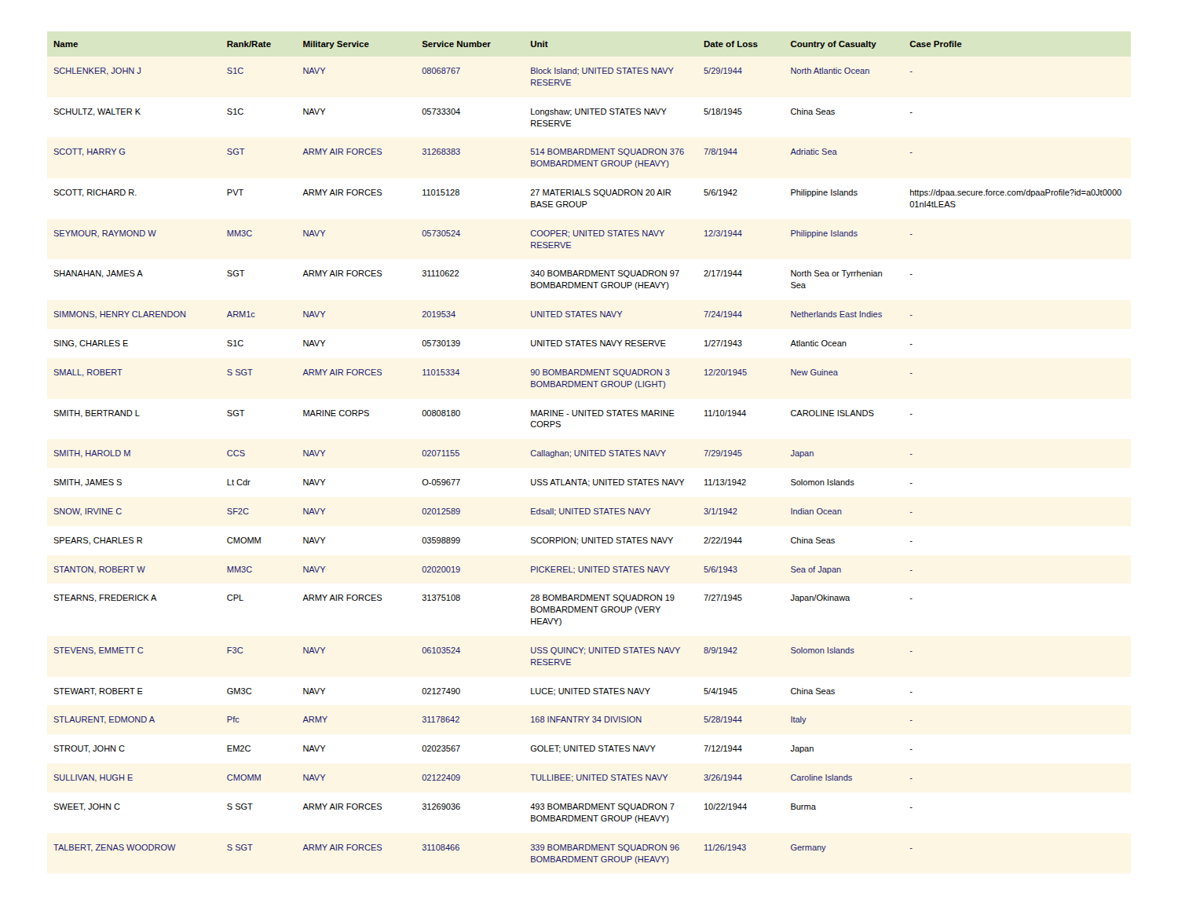| Name | Rank/Rate | Military Service | Service Number | Unit | Date of Loss | Country of Casualty | Case Profile |
| --- | --- | --- | --- | --- | --- | --- | --- |
| SCHLENKER, JOHN J | S1C | NAVY | 08068767 | Block Island; UNITED STATES NAVY RESERVE | 5/29/1944 | North Atlantic Ocean | - |
| SCHULTZ, WALTER K | S1C | NAVY | 05733304 | Longshaw; UNITED STATES NAVY RESERVE | 5/18/1945 | China Seas | - |
| SCOTT, HARRY G | SGT | ARMY AIR FORCES | 31268383 | 514 BOMBARDMENT SQUADRON 376 BOMBARDMENT GROUP (HEAVY) | 7/8/1944 | Adriatic Sea | - |
| SCOTT, RICHARD R. | PVT | ARMY AIR FORCES | 11015128 | 27 MATERIALS SQUADRON 20 AIR BASE GROUP | 5/6/1942 | Philippine Islands | https://dpaa.secure.force.com/dpaaProfile?id=a0Jt000001nI4tLEAS |
| SEYMOUR, RAYMOND W | MM3C | NAVY | 05730524 | COOPER; UNITED STATES NAVY RESERVE | 12/3/1944 | Philippine Islands | - |
| SHANAHAN, JAMES A | SGT | ARMY AIR FORCES | 31110622 | 340 BOMBARDMENT SQUADRON 97 BOMBARDMENT GROUP (HEAVY) | 2/17/1944 | North Sea or Tyrrhenian Sea | - |
| SIMMONS, HENRY CLARENDON | ARM1c | NAVY | 2019534 | UNITED STATES NAVY | 7/24/1944 | Netherlands East Indies | - |
| SING, CHARLES E | S1C | NAVY | 05730139 | UNITED STATES NAVY RESERVE | 1/27/1943 | Atlantic Ocean | - |
| SMALL, ROBERT | S SGT | ARMY AIR FORCES | 11015334 | 90 BOMBARDMENT SQUADRON 3 BOMBARDMENT GROUP (LIGHT) | 12/20/1945 | New Guinea | - |
| SMITH, BERTRAND L | SGT | MARINE CORPS | 00808180 | MARINE - UNITED STATES MARINE CORPS | 11/10/1944 | CAROLINE ISLANDS | - |
| SMITH, HAROLD M | CCS | NAVY | 02071155 | Callaghan; UNITED STATES NAVY | 7/29/1945 | Japan | - |
| SMITH, JAMES S | Lt Cdr | NAVY | O-059677 | USS ATLANTA; UNITED STATES NAVY | 11/13/1942 | Solomon Islands | - |
| SNOW, IRVINE C | SF2C | NAVY | 02012589 | Edsall; UNITED STATES NAVY | 3/1/1942 | Indian Ocean | - |
| SPEARS, CHARLES R | CMOMM | NAVY | 03598899 | SCORPION; UNITED STATES NAVY | 2/22/1944 | China Seas | - |
| STANTON, ROBERT W | MM3C | NAVY | 02020019 | PICKEREL; UNITED STATES NAVY | 5/6/1943 | Sea of Japan | - |
| STEARNS, FREDERICK A | CPL | ARMY AIR FORCES | 31375108 | 28 BOMBARDMENT SQUADRON 19 BOMBARDMENT GROUP (VERY HEAVY) | 7/27/1945 | Japan/Okinawa | - |
| STEVENS, EMMETT C | F3C | NAVY | 06103524 | USS QUINCY; UNITED STATES NAVY RESERVE | 8/9/1942 | Solomon Islands | - |
| STEWART, ROBERT E | GM3C | NAVY | 02127490 | LUCE; UNITED STATES NAVY | 5/4/1945 | China Seas | - |
| STLAURENT, EDMOND A | Pfc | ARMY | 31178642 | 168 INFANTRY 34 DIVISION | 5/28/1944 | Italy | - |
| STROUT, JOHN C | EM2C | NAVY | 02023567 | GOLET; UNITED STATES NAVY | 7/12/1944 | Japan | - |
| SULLIVAN, HUGH E | CMOMM | NAVY | 02122409 | TULLIBEE; UNITED STATES NAVY | 3/26/1944 | Caroline Islands | - |
| SWEET, JOHN C | S SGT | ARMY AIR FORCES | 31269036 | 493 BOMBARDMENT SQUADRON 7 BOMBARDMENT GROUP (HEAVY) | 10/22/1944 | Burma | - |
| TALBERT, ZENAS WOODROW | S SGT | ARMY AIR FORCES | 31108466 | 339 BOMBARDMENT SQUADRON 96 BOMBARDMENT GROUP (HEAVY) | 11/26/1943 | Germany | - |